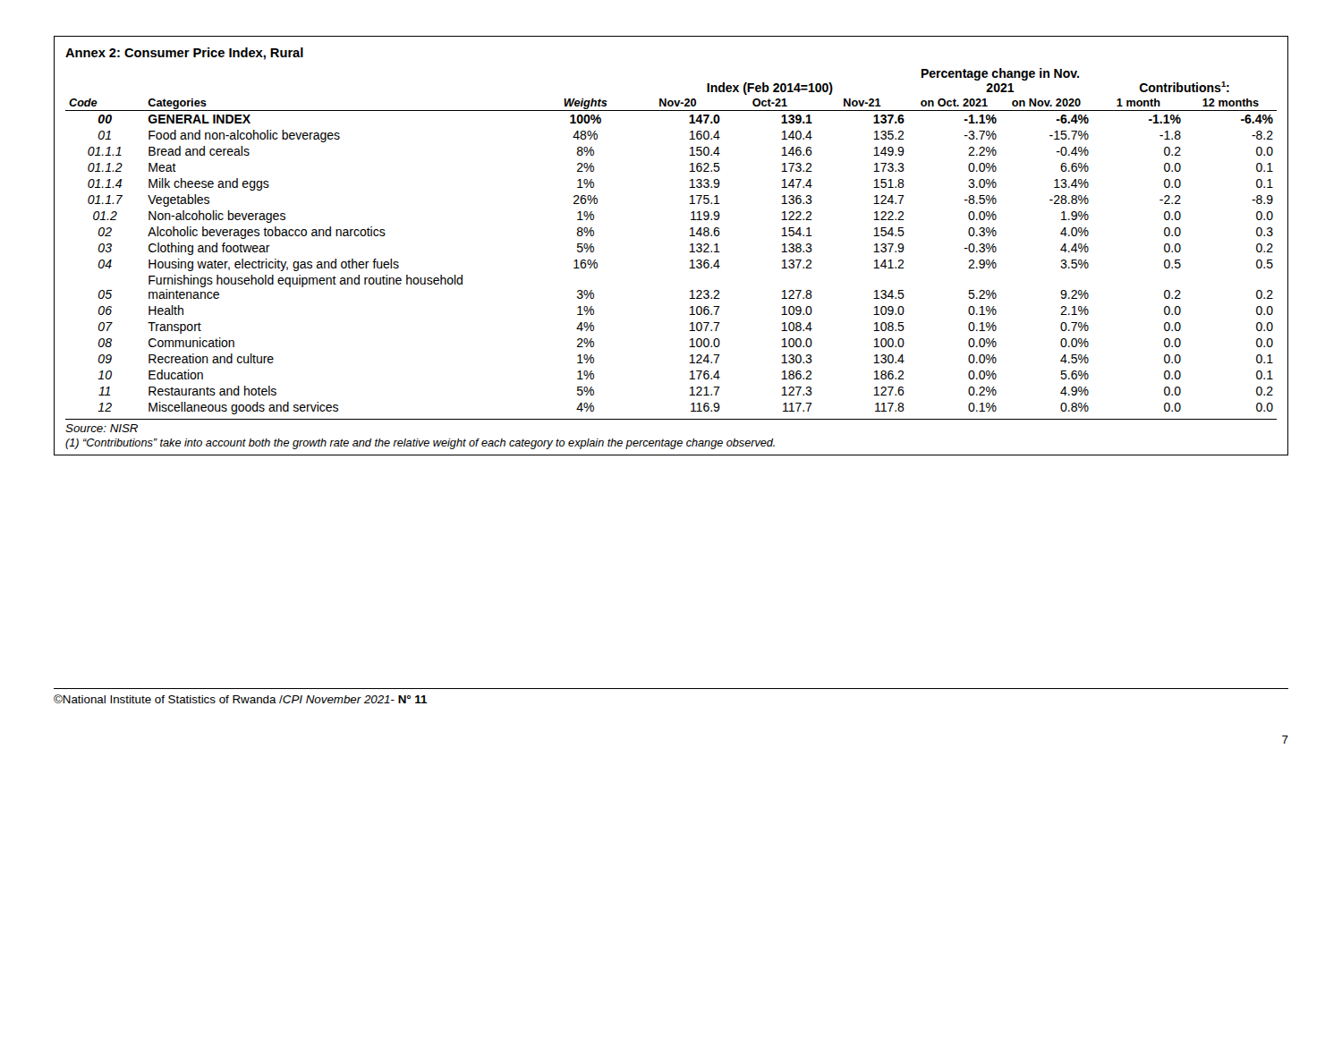Annex 2: Consumer Price Index, Rural
| | | | Index (Feb 2014=100) | Percentage change in Nov. 2021 | Contributions 1 : |
| --- | --- | --- | --- | --- | --- |
| Code | Categories | Weights | Nov-20 | Oct-21 | Nov-21 | on Oct. 2021 | on Nov. 2020 | 1 month | 12 months |
| 00 | GENERAL INDEX | 100% | 147.0 | 139.1 | 137.6 | -1.1% | -6.4% | -1.1% | -6.4% |
| 01 | Food and non-alcoholic beverages | 48% | 160.4 | 140.4 | 135.2 | -3.7% | -15.7% | -1.8 | -8.2 |
| 01.1.1 | Bread and cereals | 8% | 150.4 | 146.6 | 149.9 | 2.2% | -0.4% | 0.2 | 0.0 |
| 01.1.2 | Meat | 2% | 162.5 | 173.2 | 173.3 | 0.0% | 6.6% | 0.0 | 0.1 |
| 01.1.4 | Milk cheese and eggs | 1% | 133.9 | 147.4 | 151.8 | 3.0% | 13.4% | 0.0 | 0.1 |
| 01.1.7 | Vegetables | 26% | 175.1 | 136.3 | 124.7 | -8.5% | -28.8% | -2.2 | -8.9 |
| 01.2 | Non-alcoholic beverages | 1% | 119.9 | 122.2 | 122.2 | 0.0% | 1.9% | 0.0 | 0.0 |
| 02 | Alcoholic beverages tobacco and narcotics | 8% | 148.6 | 154.1 | 154.5 | 0.3% | 4.0% | 0.0 | 0.3 |
| 03 | Clothing and footwear | 5% | 132.1 | 138.3 | 137.9 | -0.3% | 4.4% | 0.0 | 0.2 |
| 04 | Housing water, electricity, gas and other fuels | 16% | 136.4 | 137.2 | 141.2 | 2.9% | 3.5% | 0.5 | 0.5 |
| 05 | Furnishings household equipment and routine household maintenance | 3% | 123.2 | 127.8 | 134.5 | 5.2% | 9.2% | 0.2 | 0.2 |
| 06 | Health | 1% | 106.7 | 109.0 | 109.0 | 0.1% | 2.1% | 0.0 | 0.0 |
| 07 | Transport | 4% | 107.7 | 108.4 | 108.5 | 0.1% | 0.7% | 0.0 | 0.0 |
| 08 | Communication | 2% | 100.0 | 100.0 | 100.0 | 0.0% | 0.0% | 0.0 | 0.0 |
| 09 | Recreation and culture | 1% | 124.7 | 130.3 | 130.4 | 0.0% | 4.5% | 0.0 | 0.1 |
| 10 | Education | 1% | 176.4 | 186.2 | 186.2 | 0.0% | 5.6% | 0.0 | 0.1 |
| 11 | Restaurants and hotels | 5% | 121.7 | 127.3 | 127.6 | 0.2% | 4.9% | 0.0 | 0.2 |
| 12 | Miscellaneous goods and services | 4% | 116.9 | 117.7 | 117.8 | 0.1% | 0.8% | 0.0 | 0.0 |
Source: NISR
(1) “Contributions” take into account both the growth rate and the relative weight of each category to explain the percentage change observed.
©National Institute of Statistics of Rwanda /CPI November 2021- N° 11
7